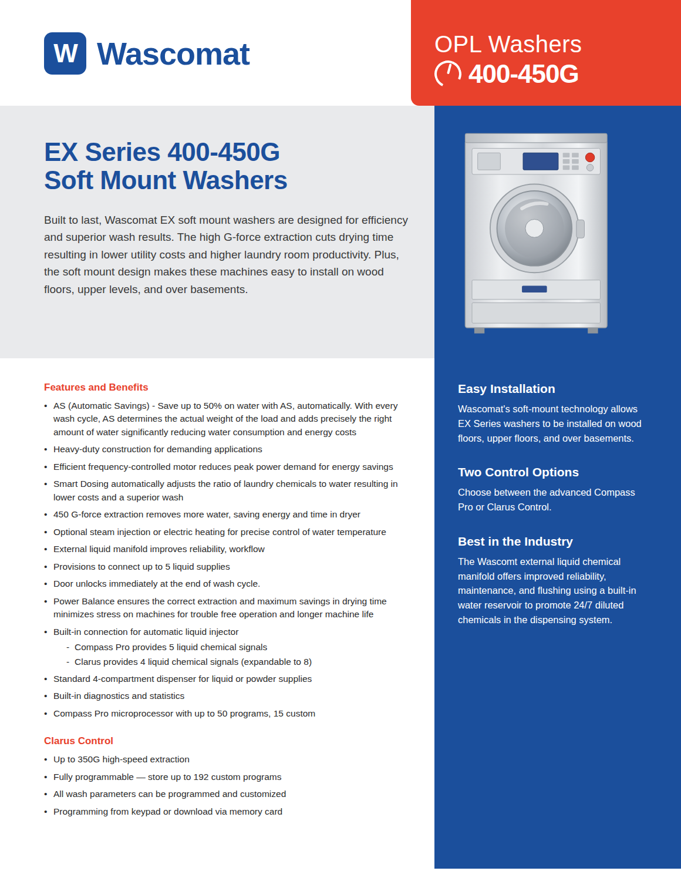W
Wascomat
OPL Washers
400-450G
EX Series 400-450G
Soft Mount Washers
Built to last, Wascomat EX soft mount washers are designed for efficiency and superior wash results. The high G-force extraction cuts drying time resulting in lower utility costs and higher laundry room productivity. Plus, the soft mount design makes these machines easy to install on wood floors, upper levels, and over basements.
Features and Benefits
AS (Automatic Savings) - Save up to 50% on water with AS, automatically. With every wash cycle, AS determines the actual weight of the load and adds precisely the right amount of water significantly reducing water consumption and energy costs
Heavy-duty construction for demanding applications
Efficient frequency-controlled motor reduces peak power demand for energy savings
Smart Dosing automatically adjusts the ratio of laundry chemicals to water resulting in lower costs and a superior wash
450 G-force extraction removes more water, saving energy and time in dryer
Optional steam injection or electric heating for precise control of water temperature
External liquid manifold improves reliability, workflow
Provisions to connect up to 5 liquid supplies
Door unlocks immediately at the end of wash cycle.
Power Balance ensures the correct extraction and maximum savings in drying time minimizes stress on machines for trouble free operation and longer machine life
Built-in connection for automatic liquid injector
Compass Pro provides 5 liquid chemical signals
Clarus provides 4 liquid chemical signals (expandable to 8)
Standard 4-compartment dispenser for liquid or powder supplies
Built-in diagnostics and statistics
Compass Pro microprocessor with up to 50 programs, 15 custom
Clarus Control
Up to 350G high-speed extraction
Fully programmable — store up to 192 custom programs
All wash parameters can be programmed and customized
Programming from keypad or download via memory card
Easy Installation
Wascomat's soft-mount technology allows EX Series washers to be installed on wood floors, upper floors, and over basements.
Two Control Options
Choose between the advanced Compass Pro or Clarus Control.
Best in the Industry
The Wascomt external liquid chemical manifold offers improved reliability, maintenance, and flushing using a built-in water reservoir to promote 24/7 diluted chemicals in the dispensing system.